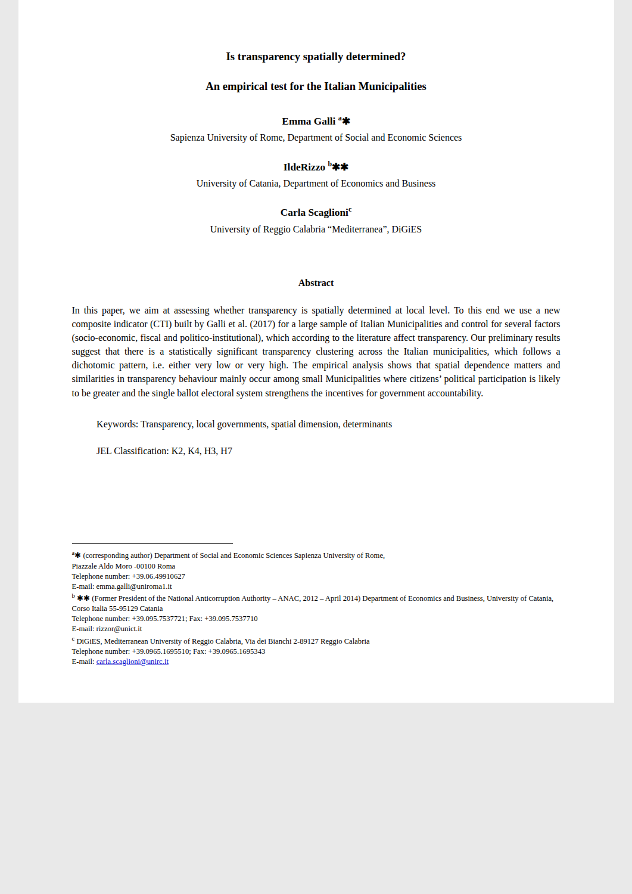Is transparency spatially determined?An empirical test for the Italian Municipalities
Emma Galli a✱
Sapienza University of Rome, Department of Social and Economic Sciences
IldeRizzo b✱✱
University of Catania, Department of Economics and Business
Carla Scaglionic
University of Reggio Calabria “Mediterranea”, DiGiES
Abstract
In this paper, we aim at assessing whether transparency is spatially determined at local level. To this end we use a new composite indicator (CTI) built by Galli et al. (2017) for a large sample of Italian Municipalities and control for several factors (socio-economic, fiscal and politico-institutional), which according to the literature affect transparency. Our preliminary results suggest that there is a statistically significant transparency clustering across the Italian municipalities, which follows a dichotomic pattern, i.e. either very low or very high. The empirical analysis shows that spatial dependence matters and similarities in transparency behaviour mainly occur among small Municipalities where citizens’ political participation is likely to be greater and the single ballot electoral system strengthens the incentives for government accountability.
Keywords: Transparency, local governments, spatial dimension, determinants
JEL Classification: K2, K4, H3, H7
a✱ (corresponding author) Department of Social and Economic Sciences Sapienza University of Rome,
Piazzale Aldo Moro -00100 Roma
Telephone number: +39.06.49910627
E-mail: emma.galli@uniroma1.it
b ✱✱ (Former President of the National Anticorruption Authority – ANAC, 2012 – April 2014) Department of Economics and Business, University of Catania,
Corso Italia 55-95129 Catania
Telephone number: +39.095.7537721; Fax: +39.095.7537710
E-mail: rizzor@unict.it
c DiGiES, Mediterranean University of Reggio Calabria, Via dei Bianchi 2-89127 Reggio Calabria
Telephone number: +39.0965.1695510; Fax: +39.0965.1695343
E-mail: carla.scaglioni@unirc.it